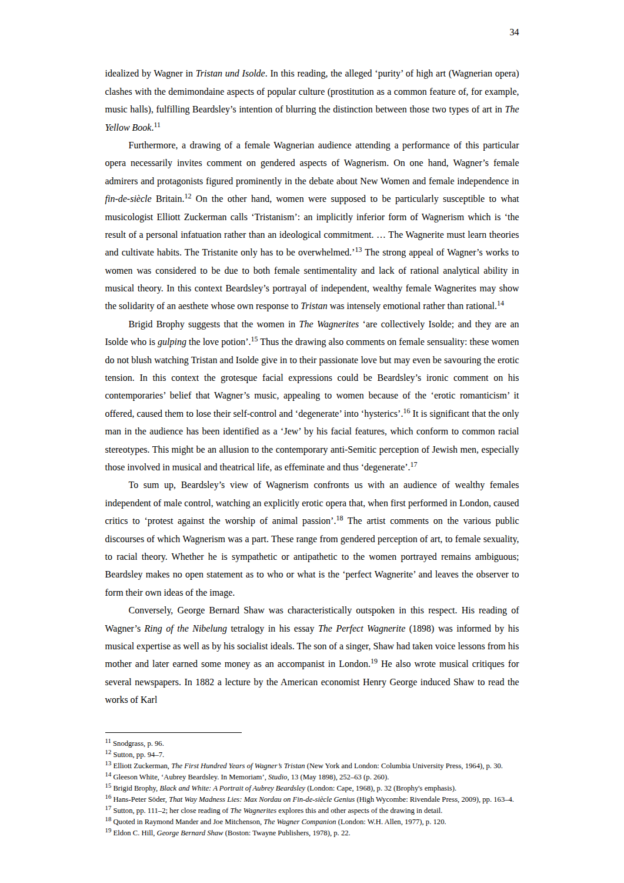34
idealized by Wagner in Tristan und Isolde. In this reading, the alleged ‘purity’ of high art (Wagnerian opera) clashes with the demimondaine aspects of popular culture (prostitution as a common feature of, for example, music halls), fulfilling Beardsley’s intention of blurring the distinction between those two types of art in The Yellow Book.11
Furthermore, a drawing of a female Wagnerian audience attending a performance of this particular opera necessarily invites comment on gendered aspects of Wagnerism. On one hand, Wagner’s female admirers and protagonists figured prominently in the debate about New Women and female independence in fin-de-siècle Britain.12 On the other hand, women were supposed to be particularly susceptible to what musicologist Elliott Zuckerman calls ‘Tristanism’: an implicitly inferior form of Wagnerism which is ‘the result of a personal infatuation rather than an ideological commitment. … The Wagnerite must learn theories and cultivate habits. The Tristanite only has to be overwhelmed.’13 The strong appeal of Wagner’s works to women was considered to be due to both female sentimentality and lack of rational analytical ability in musical theory. In this context Beardsley’s portrayal of independent, wealthy female Wagnerites may show the solidarity of an aesthete whose own response to Tristan was intensely emotional rather than rational.14
Brigid Brophy suggests that the women in The Wagnerites ‘are collectively Isolde; and they are an Isolde who is gulping the love potion’.15 Thus the drawing also comments on female sensuality: these women do not blush watching Tristan and Isolde give in to their passionate love but may even be savouring the erotic tension. In this context the grotesque facial expressions could be Beardsley’s ironic comment on his contemporaries’ belief that Wagner’s music, appealing to women because of the ‘erotic romanticism’ it offered, caused them to lose their self-control and ‘degenerate’ into ‘hysterics’.16 It is significant that the only man in the audience has been identified as a ‘Jew’ by his facial features, which conform to common racial stereotypes. This might be an allusion to the contemporary anti-Semitic perception of Jewish men, especially those involved in musical and theatrical life, as effeminate and thus ‘degenerate’.17
To sum up, Beardsley’s view of Wagnerism confronts us with an audience of wealthy females independent of male control, watching an explicitly erotic opera that, when first performed in London, caused critics to ‘protest against the worship of animal passion’.18 The artist comments on the various public discourses of which Wagnerism was a part. These range from gendered perception of art, to female sexuality, to racial theory. Whether he is sympathetic or antipathetic to the women portrayed remains ambiguous; Beardsley makes no open statement as to who or what is the ‘perfect Wagnerite’ and leaves the observer to form their own ideas of the image.
Conversely, George Bernard Shaw was characteristically outspoken in this respect. His reading of Wagner’s Ring of the Nibelung tetralogy in his essay The Perfect Wagnerite (1898) was informed by his musical expertise as well as by his socialist ideals. The son of a singer, Shaw had taken voice lessons from his mother and later earned some money as an accompanist in London.19 He also wrote musical critiques for several newspapers. In 1882 a lecture by the American economist Henry George induced Shaw to read the works of Karl
11 Snodgrass, p. 96.
12 Sutton, pp. 94–7.
13 Elliott Zuckerman, The First Hundred Years of Wagner’s Tristan (New York and London: Columbia University Press, 1964), p. 30.
14 Gleeson White, ‘Aubrey Beardsley. In Memoriam’, Studio, 13 (May 1898), 252–63 (p. 260).
15 Brigid Brophy, Black and White: A Portrait of Aubrey Beardsley (London: Cape, 1968), p. 32 (Brophy's emphasis).
16 Hans-Peter Söder, That Way Madness Lies: Max Nordau on Fin-de-siècle Genius (High Wycombe: Rivendale Press, 2009), pp. 163–4.
17 Sutton, pp. 111–2; her close reading of The Wagnerites explores this and other aspects of the drawing in detail.
18 Quoted in Raymond Mander and Joe Mitchenson, The Wagner Companion (London: W.H. Allen, 1977), p. 120.
19 Eldon C. Hill, George Bernard Shaw (Boston: Twayne Publishers, 1978), p. 22.